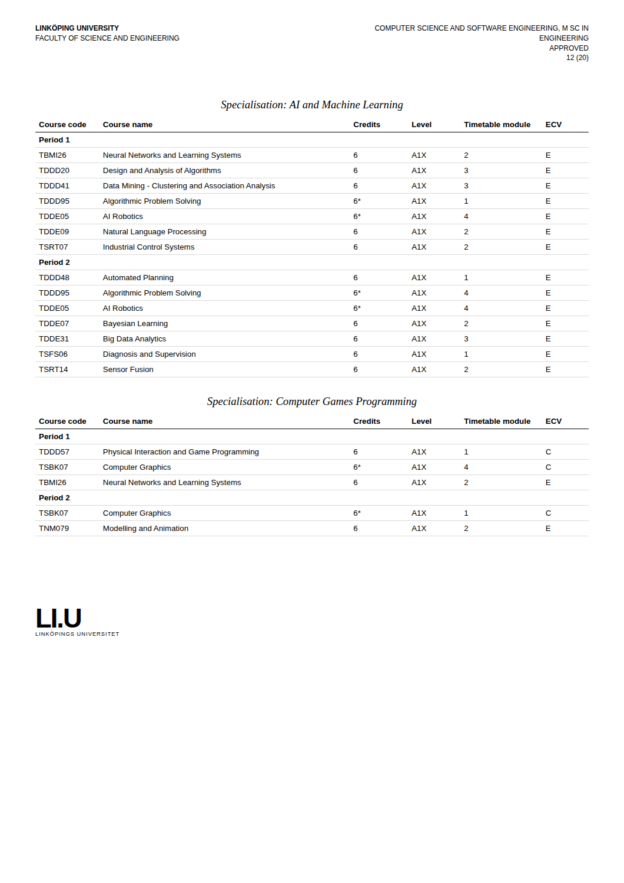LINKÖPING UNIVERSITY
FACULTY OF SCIENCE AND ENGINEERING
COMPUTER SCIENCE AND SOFTWARE ENGINEERING, M SC IN
ENGINEERING
APPROVED
12 (20)
Specialisation: AI and Machine Learning
| Course code | Course name | Credits | Level | Timetable module | ECV |
| --- | --- | --- | --- | --- | --- |
| Period 1 |
| TBMI26 | Neural Networks and Learning Systems | 6 | A1X | 2 | E |
| TDDD20 | Design and Analysis of Algorithms | 6 | A1X | 3 | E |
| TDDD41 | Data Mining - Clustering and Association Analysis | 6 | A1X | 3 | E |
| TDDD95 | Algorithmic Problem Solving | 6* | A1X | 1 | E |
| TDDE05 | AI Robotics | 6* | A1X | 4 | E |
| TDDE09 | Natural Language Processing | 6 | A1X | 2 | E |
| TSRT07 | Industrial Control Systems | 6 | A1X | 2 | E |
| Period 2 |
| TDDD48 | Automated Planning | 6 | A1X | 1 | E |
| TDDD95 | Algorithmic Problem Solving | 6* | A1X | 4 | E |
| TDDE05 | AI Robotics | 6* | A1X | 4 | E |
| TDDE07 | Bayesian Learning | 6 | A1X | 2 | E |
| TDDE31 | Big Data Analytics | 6 | A1X | 3 | E |
| TSFS06 | Diagnosis and Supervision | 6 | A1X | 1 | E |
| TSRT14 | Sensor Fusion | 6 | A1X | 2 | E |
Specialisation: Computer Games Programming
| Course code | Course name | Credits | Level | Timetable module | ECV |
| --- | --- | --- | --- | --- | --- |
| Period 1 |
| TDDD57 | Physical Interaction and Game Programming | 6 | A1X | 1 | C |
| TSBK07 | Computer Graphics | 6* | A1X | 4 | C |
| TBMI26 | Neural Networks and Learning Systems | 6 | A1X | 2 | E |
| Period 2 |
| TSBK07 | Computer Graphics | 6* | A1X | 1 | C |
| TNM079 | Modelling and Animation | 6 | A1X | 2 | E |
LI.U
LINKÖPINGS UNIVERSITET